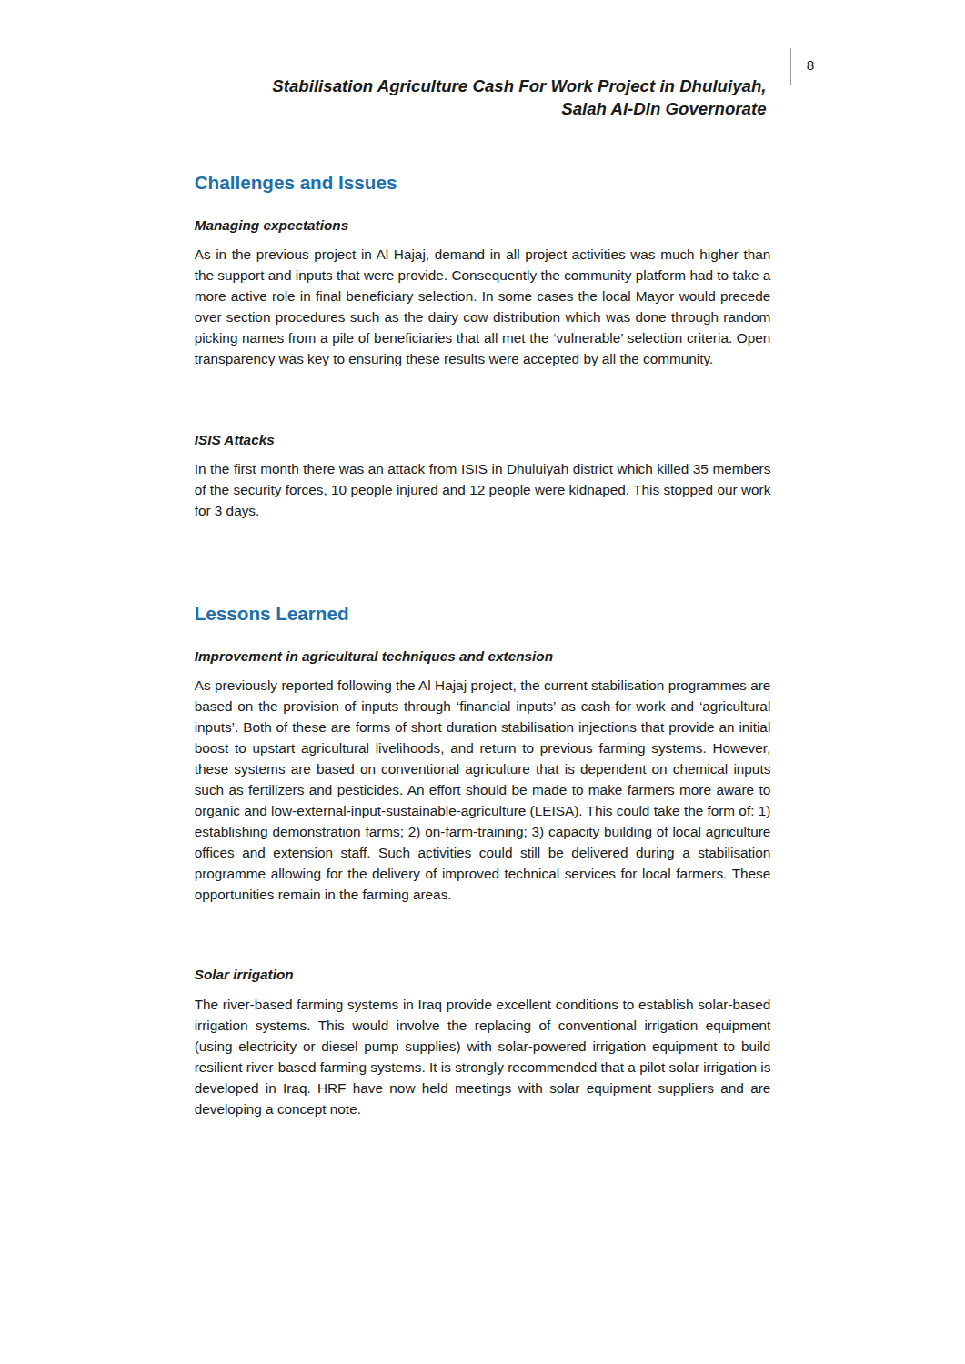8
Stabilisation Agriculture Cash For Work Project in Dhuluiyah,
Salah Al-Din Governorate
Challenges and Issues
Managing expectations
As in the previous project in Al Hajaj, demand in all project activities was much higher than the support and inputs that were provide. Consequently the community platform had to take a more active role in final beneficiary selection. In some cases the local Mayor would precede over section procedures such as the dairy cow distribution which was done through random picking names from a pile of beneficiaries that all met the ‘vulnerable’ selection criteria. Open transparency was key to ensuring these results were accepted by all the community.
ISIS Attacks
In the first month there was an attack from ISIS in Dhuluiyah district which killed 35 members of the security forces, 10 people injured and 12 people were kidnaped. This stopped our work for 3 days.
Lessons Learned
Improvement in agricultural techniques and extension
As previously reported following the Al Hajaj project, the current stabilisation programmes are based on the provision of inputs through ‘financial inputs’ as cash-for-work and ‘agricultural inputs’. Both of these are forms of short duration stabilisation injections that provide an initial boost to upstart agricultural livelihoods, and return to previous farming systems. However, these systems are based on conventional agriculture that is dependent on chemical inputs such as fertilizers and pesticides. An effort should be made to make farmers more aware to organic and low-external-input-sustainable-agriculture (LEISA). This could take the form of: 1) establishing demonstration farms; 2) on-farm-training; 3) capacity building of local agriculture offices and extension staff. Such activities could still be delivered during a stabilisation programme allowing for the delivery of improved technical services for local farmers. These opportunities remain in the farming areas.
Solar irrigation
The river-based farming systems in Iraq provide excellent conditions to establish solar-based irrigation systems. This would involve the replacing of conventional irrigation equipment (using electricity or diesel pump supplies) with solar-powered irrigation equipment to build resilient river-based farming systems. It is strongly recommended that a pilot solar irrigation is developed in Iraq. HRF have now held meetings with solar equipment suppliers and are developing a concept note.